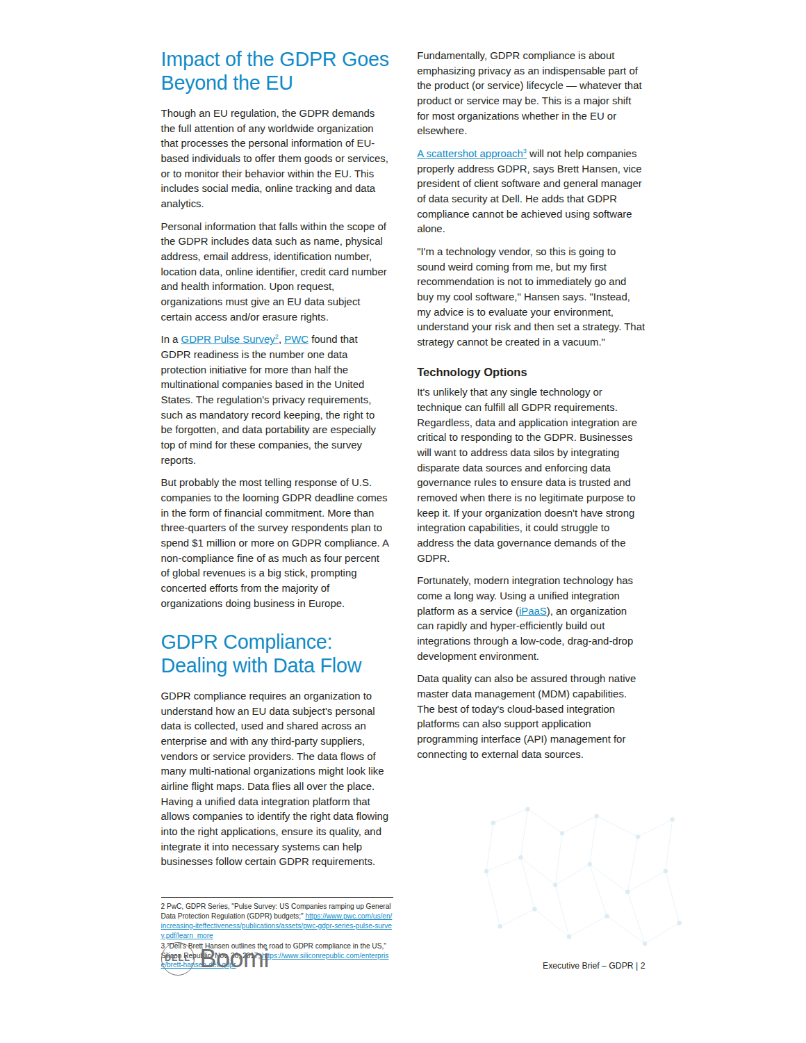Impact of the GDPR Goes
Beyond the EU
Though an EU regulation, the GDPR demands the full attention of any worldwide organization that processes the personal information of EU-based individuals to offer them goods or services, or to monitor their behavior within the EU. This includes social media, online tracking and data analytics.
Personal information that falls within the scope of the GDPR includes data such as name, physical address, email address, identification number, location data, online identifier, credit card number and health information. Upon request, organizations must give an EU data subject certain access and/or erasure rights.
In a GDPR Pulse Survey2, PWC found that GDPR readiness is the number one data protection initiative for more than half the multinational companies based in the United States. The regulation's privacy requirements, such as mandatory record keeping, the right to be forgotten, and data portability are especially top of mind for these companies, the survey reports.
But probably the most telling response of U.S. companies to the looming GDPR deadline comes in the form of financial commitment. More than three-quarters of the survey respondents plan to spend $1 million or more on GDPR compliance. A non-compliance fine of as much as four percent of global revenues is a big stick, prompting concerted efforts from the majority of organizations doing business in Europe.
GDPR Compliance:
Dealing with Data Flow
GDPR compliance requires an organization to understand how an EU data subject's personal data is collected, used and shared across an enterprise and with any third-party suppliers, vendors or service providers. The data flows of many multi-national organizations might look like airline flight maps. Data flies all over the place. Having a unified data integration platform that allows companies to identify the right data flowing into the right applications, ensure its quality, and integrate it into necessary systems can help businesses follow certain GDPR requirements.
Fundamentally, GDPR compliance is about emphasizing privacy as an indispensable part of the product (or service) lifecycle — whatever that product or service may be. This is a major shift for most organizations whether in the EU or elsewhere.
A scattershot approach3 will not help companies properly address GDPR, says Brett Hansen, vice president of client software and general manager of data security at Dell. He adds that GDPR compliance cannot be achieved using software alone.
"I'm a technology vendor, so this is going to sound weird coming from me, but my first recommendation is not to immediately go and buy my cool software," Hansen says. "Instead, my advice is to evaluate your environment, understand your risk and then set a strategy. That strategy cannot be created in a vacuum."
Technology Options
It's unlikely that any single technology or technique can fulfill all GDPR requirements. Regardless, data and application integration are critical to responding to the GDPR. Businesses will want to address data silos by integrating disparate data sources and enforcing data governance rules to ensure data is trusted and removed when there is no legitimate purpose to keep it. If your organization doesn't have strong integration capabilities, it could struggle to address the data governance demands of the GDPR.
Fortunately, modern integration technology has come a long way. Using a unified integration platform as a service (iPaaS), an organization can rapidly and hyper-efficiently build out integrations through a low-code, drag-and-drop development environment.
Data quality can also be assured through native master data management (MDM) capabilities. The best of today's cloud-based integration platforms can also support application programming interface (API) management for connecting to external data sources.
2 PwC, GDPR Series, "Pulse Survey: US Companies ramping up General Data Protection Regulation (GDPR) budgets;" https://www.pwc.com/us/en/increasing-iteffectiveness/publications/assets/pwc-gdpr-series-pulse-survey.pdf/learn_more
3 "Dell's Brett Hansen outlines the road to GDPR compliance in the US," Silicon Republic, Nov. 30, 2017; https://www.siliconrepublic.com/enterprise/brett-hansen-dell-gdpr
DELL
Boomi
Executive Brief – GDPR | 2